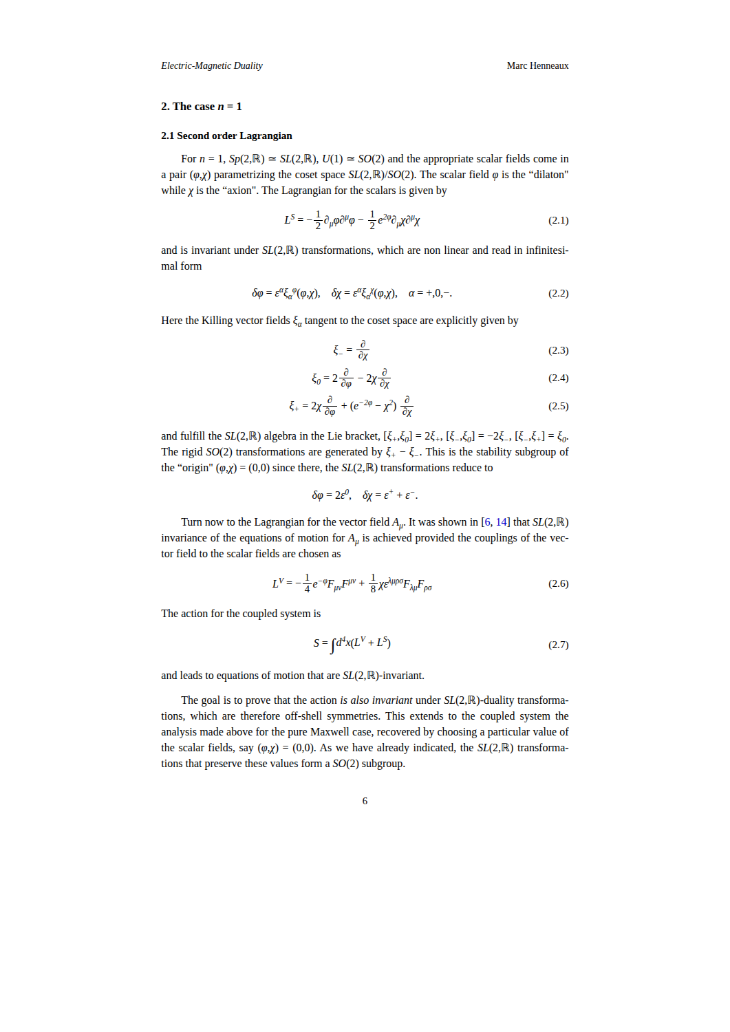PoS(HRMS)028
Electric-Magnetic Duality Marc Henneaux
2. The case n = 1
2.1 Second order Lagrangian
For n = 1, Sp(2,ℝ) ≃ SL(2,ℝ), U(1) ≃ SO(2) and the appropriate scalar fields come in a pair (φ,χ) parametrizing the coset space SL(2,ℝ)/SO(2). The scalar field φ is the “dilaton" while χ is the “axion". The Lagrangian for the scalars is given by
LS = −12∂μφ∂μφ − 12 e2φ∂μχ∂μχ
(2.1)
and is invariant under SL(2,ℝ) transformations, which are non linear and read in infinitesimal form
δφ = εαξαφ(φ,χ), δχ = εαξαχ(φ,χ), α = +,0,−.
(2.2)
Here the Killing vector fields ξα tangent to the coset space are explicitly given by
ξ− = ∂∂χ
(2.3)
ξ0 = 2∂∂φ − 2χ∂∂χ
(2.4)
ξ+ = 2χ∂∂φ + (e−2φ − χ2) ∂∂χ
(2.5)
and fulfill the SL(2,ℝ) algebra in the Lie bracket, [ξ+,ξ0] = 2ξ+, [ξ−,ξ0] = −2ξ−, [ξ−,ξ+] = ξ0. The rigid SO(2) transformations are generated by ξ+ − ξ−. This is the stability subgroup of the “origin" (φ,χ) = (0,0) since there, the SL(2,ℝ) transformations reduce to
δφ = 2ε0, δχ = ε+ + ε−.
Turn now to the Lagrangian for the vector field Aμ. It was shown in [6, 14] that SL(2,ℝ) invariance of the equations of motion for Aμ is achieved provided the couplings of the vector field to the scalar fields are chosen as
LV = −14 e−φFμνFμν + 18 χελμρσFλμFρσ
(2.6)
The action for the coupled system is
S = ∫d4x(LV + LS)
(2.7)
and leads to equations of motion that are SL(2,ℝ)-invariant.
The goal is to prove that the action is also invariant under SL(2,ℝ)-duality transformations, which are therefore off-shell symmetries. This extends to the coupled system the analysis made above for the pure Maxwell case, recovered by choosing a particular value of the scalar fields, say (φ,χ) = (0,0). As we have already indicated, the SL(2,ℝ) transformations that preserve these values form a SO(2) subgroup.
6